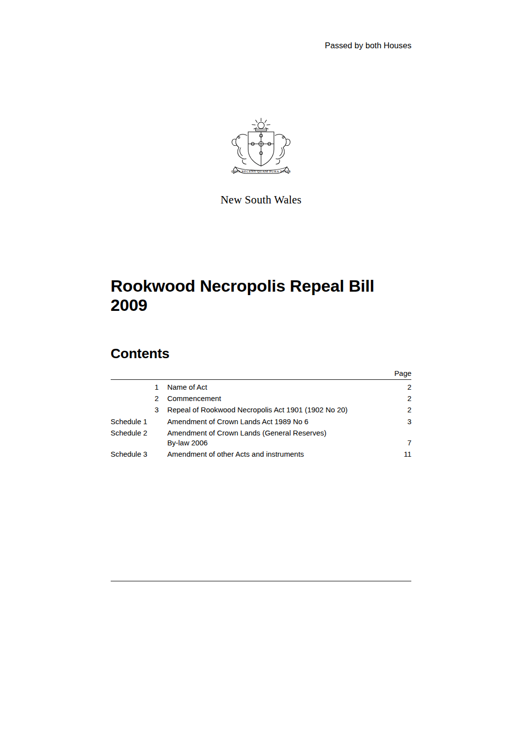Passed by both Houses
ORTA RECENS QUAM PURA NITES
New South Wales
Rookwood Necropolis Repeal Bill 2009
Contents
| | | Page |
| 1 | Name of Act | 2 |
| 2 | Commencement | 2 |
| 3 | Repeal of Rookwood Necropolis Act 1901 (1902 No 20) | 2 |
| Schedule 1 | Amendment of Crown Lands Act 1989 No 6 | 3 |
| Schedule 2 | Amendment of Crown Lands (General Reserves) By-law 2006 | 7 |
| Schedule 3 | Amendment of other Acts and instruments | 11 |